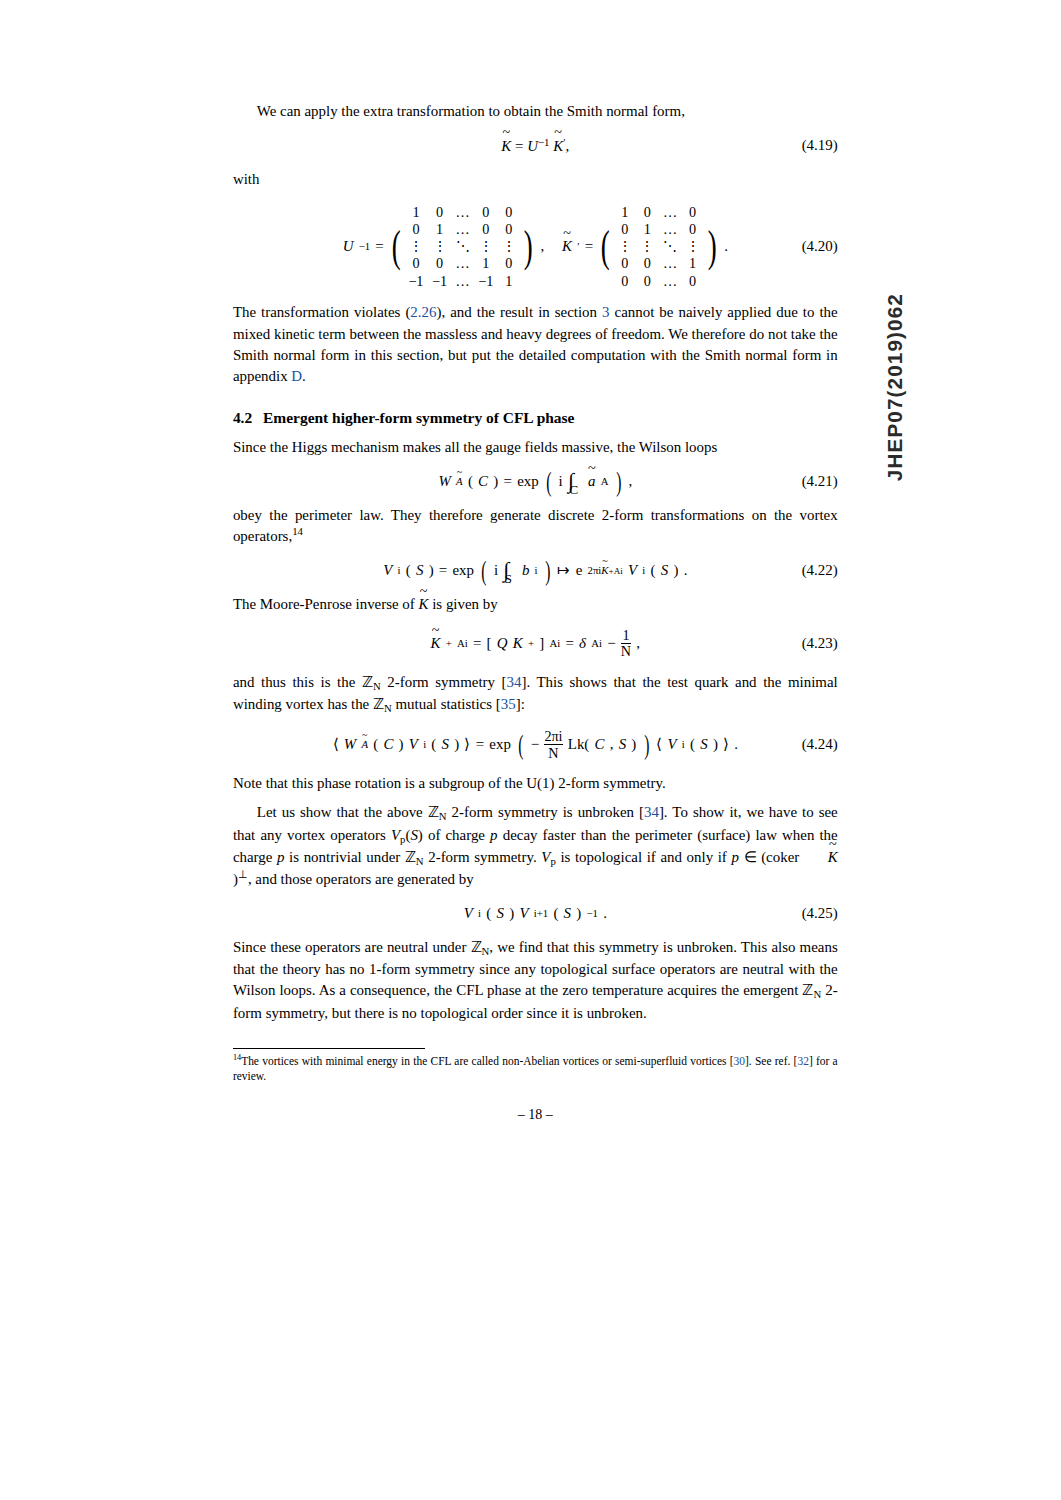JHEP07(2019)062
We can apply the extra transformation to obtain the Smith normal form,
~K = U−1 ~K′, (4.19)
with
U−1 = (
| 1 | 0 | … | 0 | 0 |
| 0 | 1 | … | 0 | 0 |
| ⋮ | ⋮ | ⋱ | ⋮ | ⋮ |
| 0 | 0 | … | 1 | 0 |
| −1 | −1 | … | −1 | 1 |
) , ~K′ = (
| 1 | 0 | … | 0 |
| 0 | 1 | … | 0 |
| ⋮ | ⋮ | ⋱ | ⋮ |
| 0 | 0 | … | 1 |
| 0 | 0 | … | 0 |
) . (4.20)
The transformation violates (2.26), and the result in section 3 cannot be naively applied due to the mixed kinetic term between the massless and heavy degrees of freedom. We therefore do not take the Smith normal form in this section, but put the detailed computation with the Smith normal form in appendix D.
4.2 Emergent higher-form symmetry of CFL phase
Since the Higgs mechanism makes all the gauge fields massive, the Wilson loops
W~A(C) = exp ( i ∫C ~a A ) , (4.21)
obey the perimeter law. They therefore generate discrete 2-form transformations on the vortex operators,14
Vi(S) = exp ( i ∫S bi ) ↦ e 2πi~K+Ai Vi(S). (4.22)
The Moore-Penrose inverse of ~K is given by
~K+Ai = [QK+] Ai = δAi − 1 N , (4.23)
and thus this is the ℤN 2-form symmetry [34]. This shows that the test quark and the minimal winding vortex has the ℤN mutual statistics [35]:
⟨W~A(C) Vi(S)⟩ = exp ( − 2πi N Lk(C, S) ) ⟨Vi(S)⟩. (4.24)
Note that this phase rotation is a subgroup of the U(1) 2-form symmetry.
Let us show that the above ℤN 2-form symmetry is unbroken [34]. To show it, we have to see that any vortex operators Vp(S) of charge p decay faster than the perimeter (surface) law when the charge p is nontrivial under ℤN 2-form symmetry. Vp is topological if and only if p ∈ (coker ~K)⊥, and those operators are generated by
Vi(S) Vi+1(S)−1. (4.25)
Since these operators are neutral under ℤN, we find that this symmetry is unbroken. This also means that the theory has no 1-form symmetry since any topological surface operators are neutral with the Wilson loops. As a consequence, the CFL phase at the zero temperature acquires the emergent ℤN 2-form symmetry, but there is no topological order since it is unbroken.
14The vortices with minimal energy in the CFL are called non-Abelian vortices or semi-superfluid vortices [30]. See ref. [32] for a review.
– 18 –